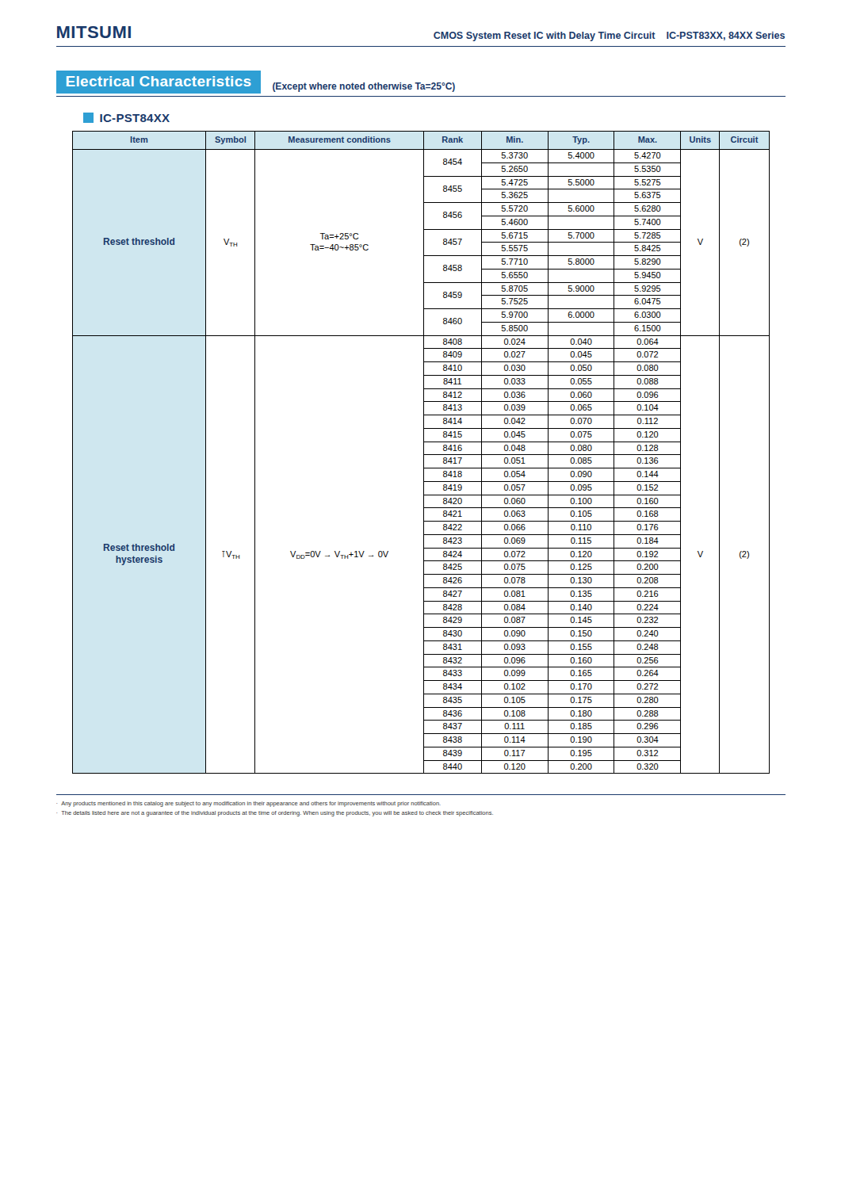MITSUMI
CMOS System Reset IC with Delay Time CircuitIC-PST83XX, 84XX Series
Electrical Characteristics
(Except where noted otherwise Ta=25°C)
IC-PST84XX
| Item | Symbol | Measurement conditions | Rank | Min. | Typ. | Max. | Units | Circuit |
| --- | --- | --- | --- | --- | --- | --- | --- | --- |
| Reset threshold | V TH | Ta=+25°C Ta=−40~+85°C | 8454 | 5.3730 | 5.4000 | 5.4270 | V | (2) |
| 5.2650 | | 5.5350 |
| 8455 | 5.4725 | 5.5000 | 5.5275 |
| 5.3625 | | 5.6375 |
| 8456 | 5.5720 | 5.6000 | 5.6280 |
| 5.4600 | | 5.7400 |
| 8457 | 5.6715 | 5.7000 | 5.7285 |
| 5.5575 | | 5.8425 |
| 8458 | 5.7710 | 5.8000 | 5.8290 |
| 5.6550 | | 5.9450 |
| 8459 | 5.8705 | 5.9000 | 5.9295 |
| 5.7525 | | 6.0475 |
| 8460 | 5.9700 | 6.0000 | 6.0300 |
| 5.8500 | | 6.1500 |
| Reset threshold hysteresis | ⊺V TH | V DD =0V → V TH +1V → 0V | 8408 | 0.024 | 0.040 | 0.064 | V | (2) |
| 8409 | 0.027 | 0.045 | 0.072 |
| 8410 | 0.030 | 0.050 | 0.080 |
| 8411 | 0.033 | 0.055 | 0.088 |
| 8412 | 0.036 | 0.060 | 0.096 |
| 8413 | 0.039 | 0.065 | 0.104 |
| 8414 | 0.042 | 0.070 | 0.112 |
| 8415 | 0.045 | 0.075 | 0.120 |
| 8416 | 0.048 | 0.080 | 0.128 |
| 8417 | 0.051 | 0.085 | 0.136 |
| 8418 | 0.054 | 0.090 | 0.144 |
| 8419 | 0.057 | 0.095 | 0.152 |
| 8420 | 0.060 | 0.100 | 0.160 |
| 8421 | 0.063 | 0.105 | 0.168 |
| 8422 | 0.066 | 0.110 | 0.176 |
| 8423 | 0.069 | 0.115 | 0.184 |
| 8424 | 0.072 | 0.120 | 0.192 |
| 8425 | 0.075 | 0.125 | 0.200 |
| 8426 | 0.078 | 0.130 | 0.208 |
| 8427 | 0.081 | 0.135 | 0.216 |
| 8428 | 0.084 | 0.140 | 0.224 |
| 8429 | 0.087 | 0.145 | 0.232 |
| 8430 | 0.090 | 0.150 | 0.240 |
| 8431 | 0.093 | 0.155 | 0.248 |
| 8432 | 0.096 | 0.160 | 0.256 |
| 8433 | 0.099 | 0.165 | 0.264 |
| 8434 | 0.102 | 0.170 | 0.272 |
| 8435 | 0.105 | 0.175 | 0.280 |
| 8436 | 0.108 | 0.180 | 0.288 |
| 8437 | 0.111 | 0.185 | 0.296 |
| 8438 | 0.114 | 0.190 | 0.304 |
| 8439 | 0.117 | 0.195 | 0.312 |
| 8440 | 0.120 | 0.200 | 0.320 |
· Any products mentioned in this catalog are subject to any modification in their appearance and others for improvements without prior notification.
· The details listed here are not a guarantee of the individual products at the time of ordering. When using the products, you will be asked to check their specifications.